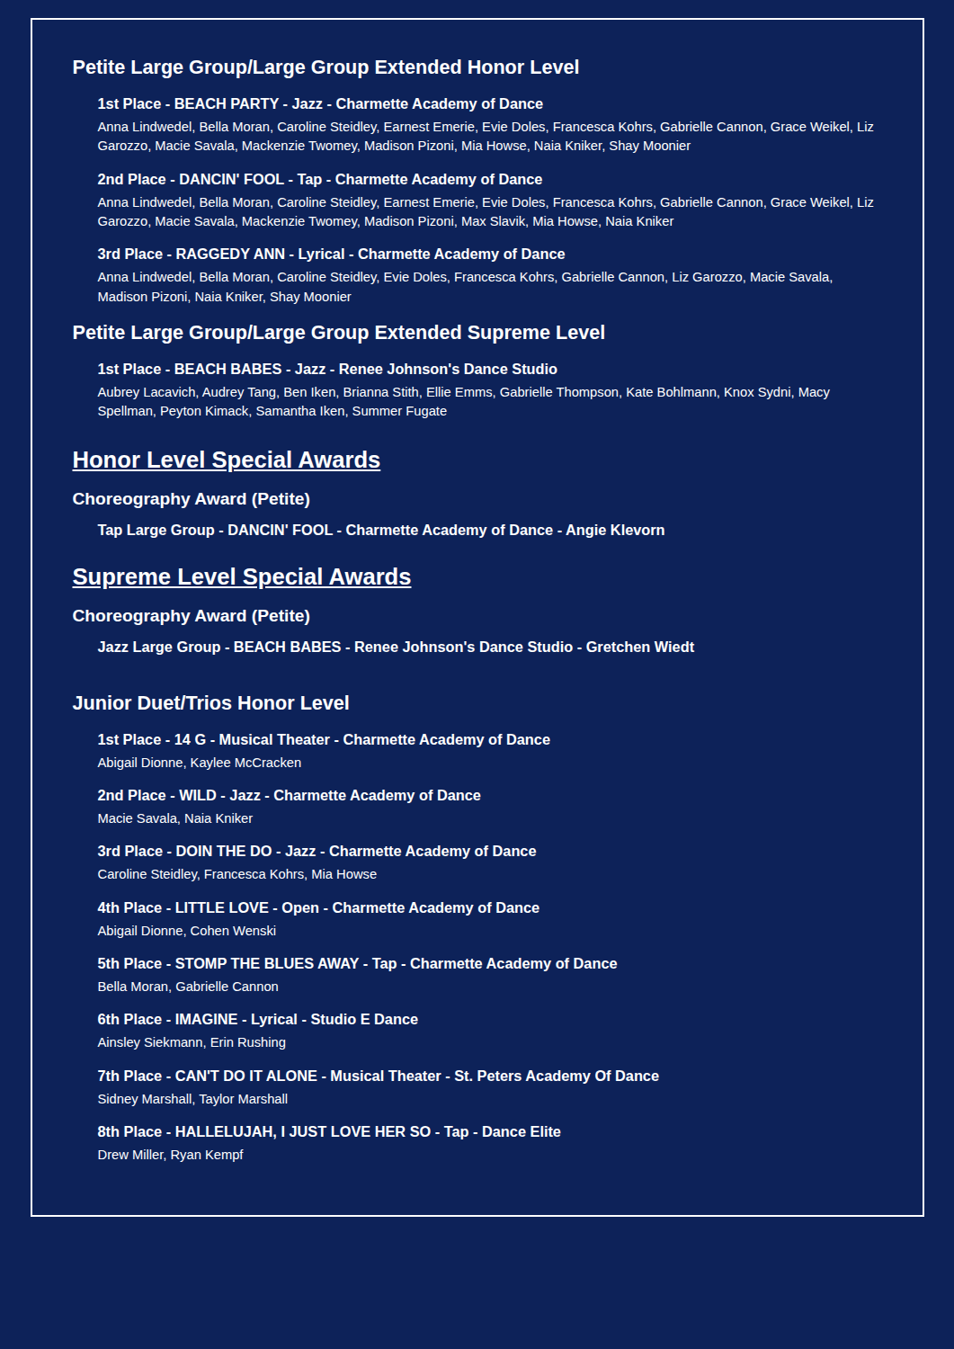Petite Large Group/Large Group Extended Honor Level
1st Place - BEACH PARTY - Jazz - Charmette Academy of Dance
Anna Lindwedel, Bella Moran, Caroline Steidley, Earnest Emerie, Evie Doles, Francesca Kohrs, Gabrielle Cannon, Grace Weikel, Liz Garozzo, Macie Savala, Mackenzie Twomey, Madison Pizoni, Mia Howse, Naia Kniker, Shay Moonier
2nd Place - DANCIN' FOOL - Tap - Charmette Academy of Dance
Anna Lindwedel, Bella Moran, Caroline Steidley, Earnest Emerie, Evie Doles, Francesca Kohrs, Gabrielle Cannon, Grace Weikel, Liz Garozzo, Macie Savala, Mackenzie Twomey, Madison Pizoni, Max Slavik, Mia Howse, Naia Kniker
3rd Place - RAGGEDY ANN - Lyrical - Charmette Academy of Dance
Anna Lindwedel, Bella Moran, Caroline Steidley, Evie Doles, Francesca Kohrs, Gabrielle Cannon, Liz Garozzo, Macie Savala, Madison Pizoni, Naia Kniker, Shay Moonier
Petite Large Group/Large Group Extended Supreme Level
1st Place - BEACH BABES - Jazz - Renee Johnson's Dance Studio
Aubrey Lacavich, Audrey Tang, Ben Iken, Brianna Stith, Ellie Emms, Gabrielle Thompson, Kate Bohlmann, Knox Sydni, Macy Spellman, Peyton Kimack, Samantha Iken, Summer Fugate
Honor Level Special Awards
Choreography Award (Petite)
Tap Large Group - DANCIN' FOOL - Charmette Academy of Dance - Angie Klevorn
Supreme Level Special Awards
Choreography Award (Petite)
Jazz Large Group - BEACH BABES - Renee Johnson's Dance Studio - Gretchen Wiedt
Junior Duet/Trios Honor Level
1st Place - 14 G - Musical Theater - Charmette Academy of Dance
Abigail Dionne, Kaylee McCracken
2nd Place - WILD - Jazz - Charmette Academy of Dance
Macie Savala, Naia Kniker
3rd Place - DOIN THE DO - Jazz - Charmette Academy of Dance
Caroline Steidley, Francesca Kohrs, Mia Howse
4th Place - LITTLE LOVE - Open - Charmette Academy of Dance
Abigail Dionne, Cohen Wenski
5th Place - STOMP THE BLUES AWAY - Tap - Charmette Academy of Dance
Bella Moran, Gabrielle Cannon
6th Place - IMAGINE - Lyrical - Studio E Dance
Ainsley Siekmann, Erin Rushing
7th Place - CAN'T DO IT ALONE - Musical Theater - St. Peters Academy Of Dance
Sidney Marshall, Taylor Marshall
8th Place - HALLELUJAH, I JUST LOVE HER SO - Tap - Dance Elite
Drew Miller, Ryan Kempf